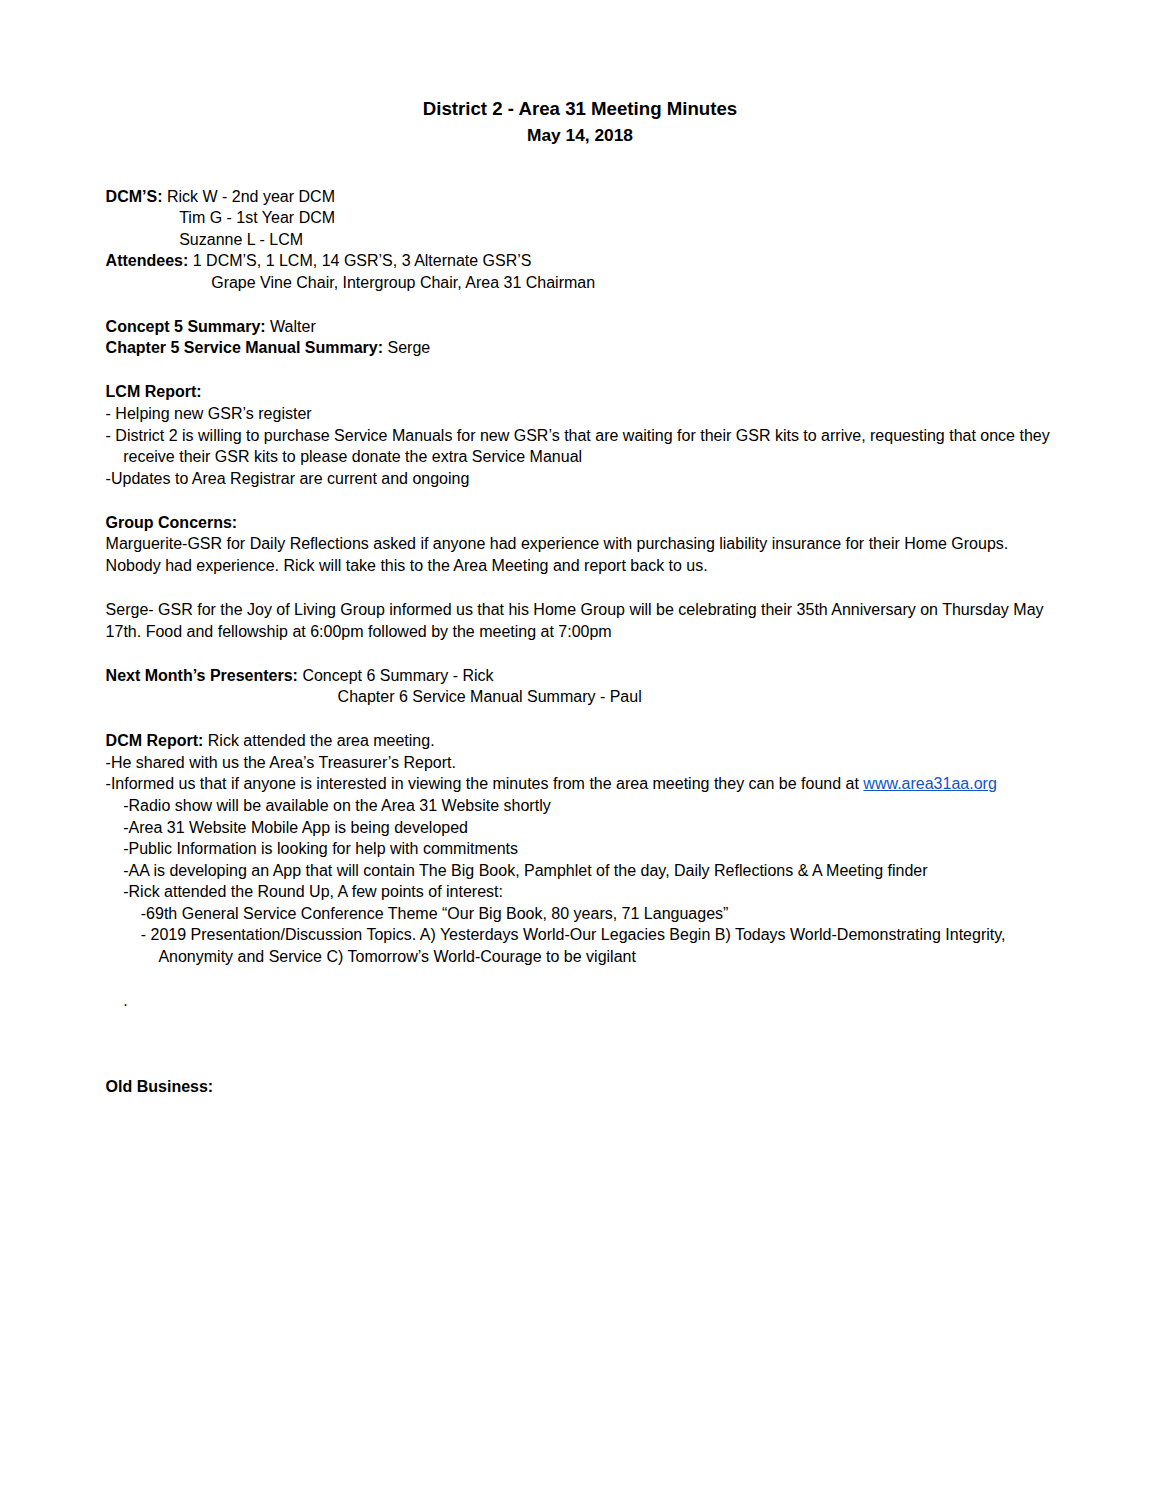District 2 - Area 31 Meeting Minutes
May 14, 2018
DCM’S: Rick W - 2nd year DCM
Tim G - 1st Year DCM
Suzanne L - LCM
Attendees: 1 DCM’S, 1 LCM, 14 GSR’S, 3 Alternate GSR’S
Grape Vine Chair, Intergroup Chair, Area 31 Chairman
Concept 5 Summary: Walter
Chapter 5 Service Manual Summary: Serge
LCM Report:
- Helping new GSR’s register
- District 2 is willing to purchase Service Manuals for new GSR’s that are waiting for their GSR kits to arrive, requesting that once they receive their GSR kits to please donate the extra Service Manual
-Updates to Area Registrar are current and ongoing
Group Concerns:
Marguerite-GSR for Daily Reflections asked if anyone had experience with purchasing liability insurance for their Home Groups. Nobody had experience. Rick will take this to the Area Meeting and report back to us.
Serge- GSR for the Joy of Living Group informed us that his Home Group will be celebrating their 35th Anniversary on Thursday May 17th. Food and fellowship at 6:00pm followed by the meeting at 7:00pm
Next Month’s Presenters: Concept 6 Summary - Rick
Chapter 6 Service Manual Summary - Paul
DCM Report: Rick attended the area meeting.
-He shared with us the Area’s Treasurer’s Report.
-Informed us that if anyone is interested in viewing the minutes from the area meeting they can be found at www.area31aa.org
-Radio show will be available on the Area 31 Website shortly
-Area 31 Website Mobile App is being developed
-Public Information is looking for help with commitments
-AA is developing an App that will contain The Big Book, Pamphlet of the day, Daily Reflections & A Meeting finder
-Rick attended the Round Up, A few points of interest:
-69th General Service Conference Theme “Our Big Book, 80 years, 71 Languages”
- 2019 Presentation/Discussion Topics. A) Yesterdays World-Our Legacies Begin B) Todays World-Demonstrating Integrity, Anonymity and Service C) Tomorrow’s World-Courage to be vigilant
.
Old Business: